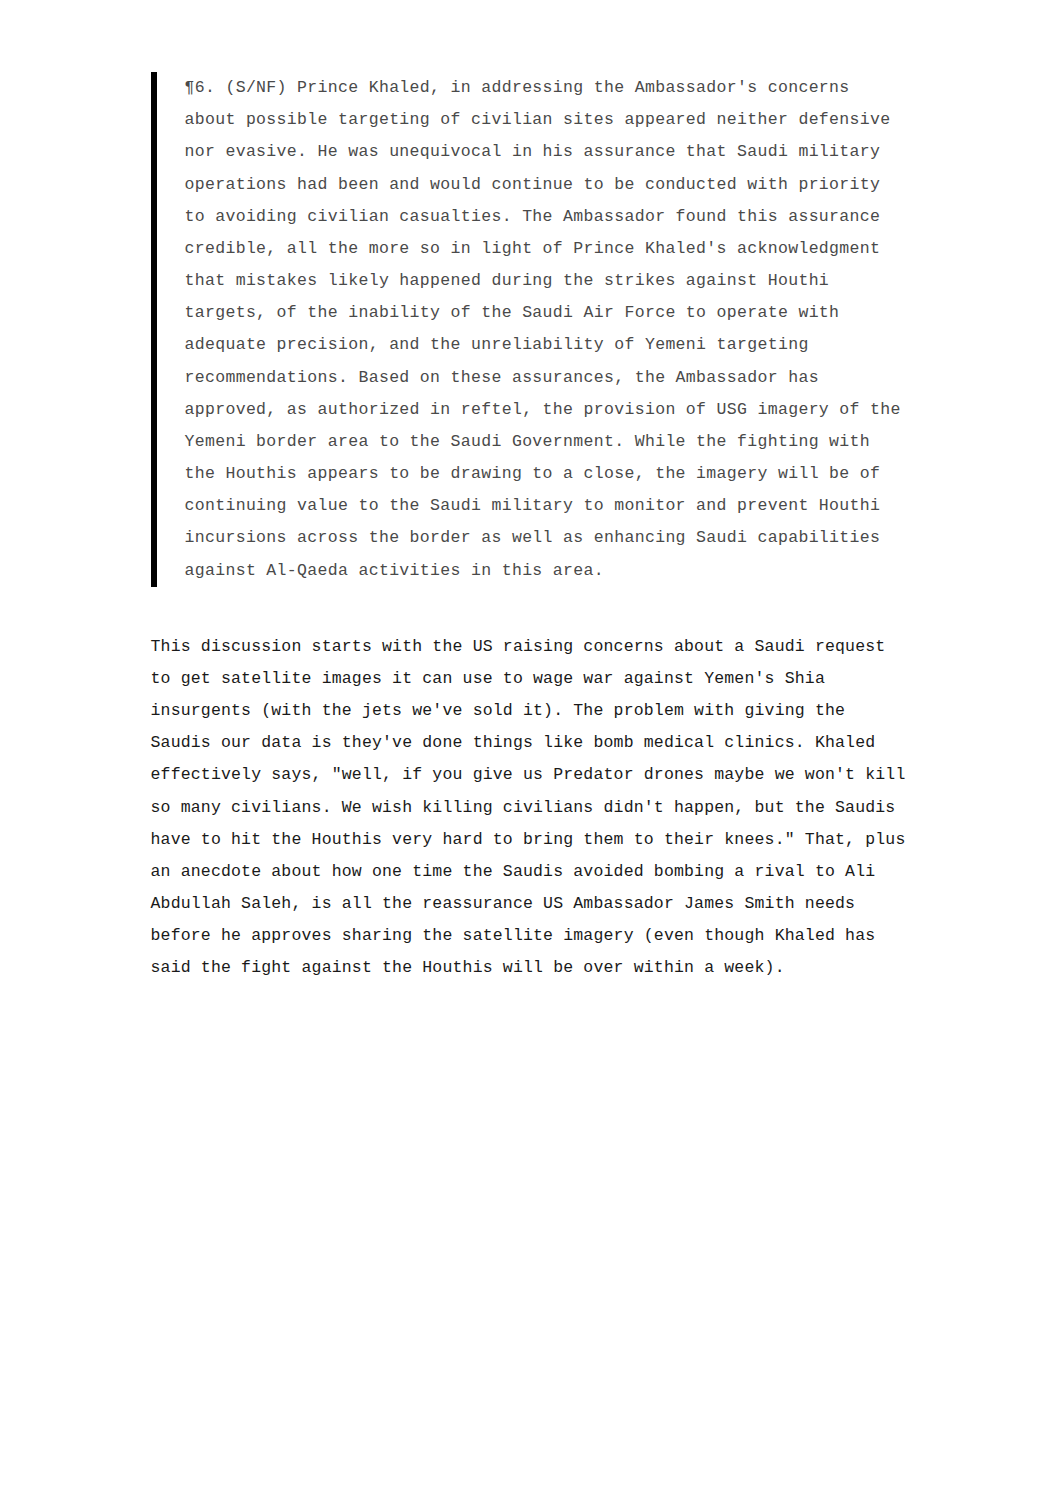¶6. (S/NF) Prince Khaled, in addressing the Ambassador's concerns about possible targeting of civilian sites appeared neither defensive nor evasive. He was unequivocal in his assurance that Saudi military operations had been and would continue to be conducted with priority to avoiding civilian casualties. The Ambassador found this assurance credible, all the more so in light of Prince Khaled's acknowledgment that mistakes likely happened during the strikes against Houthi targets, of the inability of the Saudi Air Force to operate with adequate precision, and the unreliability of Yemeni targeting recommendations. Based on these assurances, the Ambassador has approved, as authorized in reftel, the provision of USG imagery of the Yemeni border area to the Saudi Government. While the fighting with the Houthis appears to be drawing to a close, the imagery will be of continuing value to the Saudi military to monitor and prevent Houthi incursions across the border as well as enhancing Saudi capabilities against Al-Qaeda activities in this area.
This discussion starts with the US raising concerns about a Saudi request to get satellite images it can use to wage war against Yemen's Shia insurgents (with the jets we've sold it). The problem with giving the Saudis our data is they've done things like bomb medical clinics. Khaled effectively says, "well, if you give us Predator drones maybe we won't kill so many civilians. We wish killing civilians didn't happen, but the Saudis have to hit the Houthis very hard to bring them to their knees." That, plus an anecdote about how one time the Saudis avoided bombing a rival to Ali Abdullah Saleh, is all the reassurance US Ambassador James Smith needs before he approves sharing the satellite imagery (even though Khaled has said the fight against the Houthis will be over within a week).